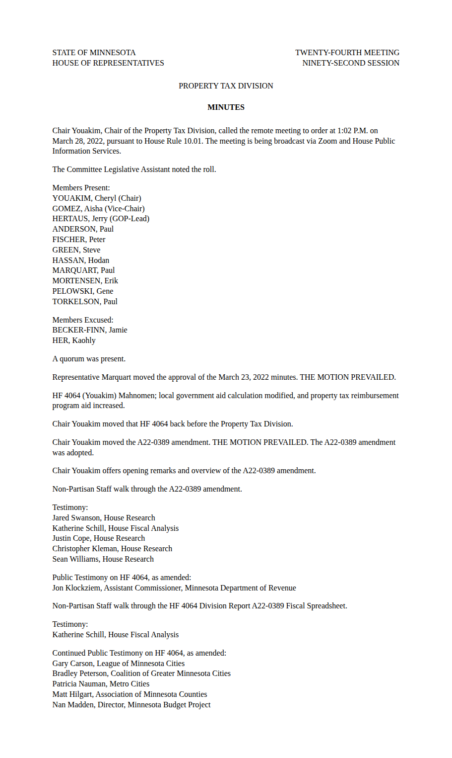STATE OF MINNESOTA
HOUSE OF REPRESENTATIVES
TWENTY-FOURTH MEETING
NINETY-SECOND SESSION
PROPERTY TAX DIVISION
MINUTES
Chair Youakim, Chair of the Property Tax Division, called the remote meeting to order at 1:02 P.M. on March 28, 2022, pursuant to House Rule 10.01. The meeting is being broadcast via Zoom and House Public Information Services.
The Committee Legislative Assistant noted the roll.
Members Present:
YOUAKIM, Cheryl (Chair)
GOMEZ, Aisha (Vice-Chair)
HERTAUS, Jerry (GOP-Lead)
ANDERSON, Paul
FISCHER, Peter
GREEN, Steve
HASSAN, Hodan
MARQUART, Paul
MORTENSEN, Erik
PELOWSKI, Gene
TORKELSON, Paul
Members Excused:
BECKER-FINN, Jamie
HER, Kaohly
A quorum was present.
Representative Marquart moved the approval of the March 23, 2022 minutes. THE MOTION PREVAILED.
HF 4064 (Youakim) Mahnomen; local government aid calculation modified, and property tax reimbursement program aid increased.
Chair Youakim moved that HF 4064 back before the Property Tax Division.
Chair Youakim moved the A22-0389 amendment. THE MOTION PREVAILED. The A22-0389 amendment was adopted.
Chair Youakim offers opening remarks and overview of the A22-0389 amendment.
Non-Partisan Staff walk through the A22-0389 amendment.
Testimony:
Jared Swanson, House Research
Katherine Schill, House Fiscal Analysis
Justin Cope, House Research
Christopher Kleman, House Research
Sean Williams, House Research
Public Testimony on HF 4064, as amended:
Jon Klockziem, Assistant Commissioner, Minnesota Department of Revenue
Non-Partisan Staff walk through the HF 4064 Division Report A22-0389 Fiscal Spreadsheet.
Testimony:
Katherine Schill, House Fiscal Analysis
Continued Public Testimony on HF 4064, as amended:
Gary Carson, League of Minnesota Cities
Bradley Peterson, Coalition of Greater Minnesota Cities
Patricia Nauman, Metro Cities
Matt Hilgart, Association of Minnesota Counties
Nan Madden, Director, Minnesota Budget Project